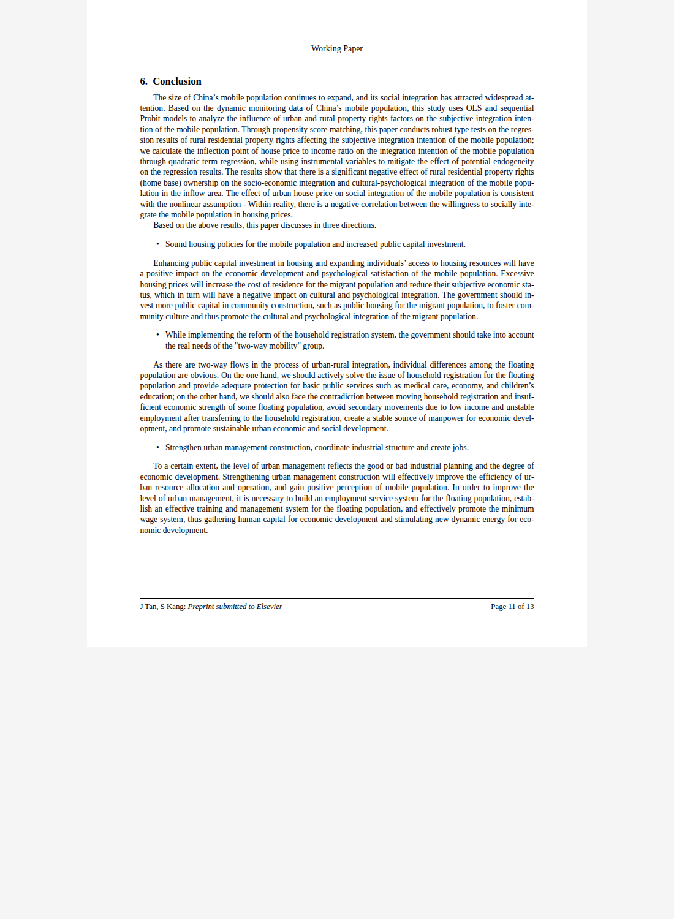Working Paper
6. Conclusion
The size of China’s mobile population continues to expand, and its social integration has attracted widespread attention. Based on the dynamic monitoring data of China’s mobile population, this study uses OLS and sequential Probit models to analyze the influence of urban and rural property rights factors on the subjective integration intention of the mobile population. Through propensity score matching, this paper conducts robust type tests on the regression results of rural residential property rights affecting the subjective integration intention of the mobile population; we calculate the inflection point of house price to income ratio on the integration intention of the mobile population through quadratic term regression, while using instrumental variables to mitigate the effect of potential endogeneity on the regression results. The results show that there is a significant negative effect of rural residential property rights (home base) ownership on the socio-economic integration and cultural-psychological integration of the mobile population in the inflow area. The effect of urban house price on social integration of the mobile population is consistent with the nonlinear assumption - Within reality, there is a negative correlation between the willingness to socially integrate the mobile population in housing prices.
Based on the above results, this paper discusses in three directions.
Sound housing policies for the mobile population and increased public capital investment.
Enhancing public capital investment in housing and expanding individuals’ access to housing resources will have a positive impact on the economic development and psychological satisfaction of the mobile population. Excessive housing prices will increase the cost of residence for the migrant population and reduce their subjective economic status, which in turn will have a negative impact on cultural and psychological integration. The government should invest more public capital in community construction, such as public housing for the migrant population, to foster community culture and thus promote the cultural and psychological integration of the migrant population.
While implementing the reform of the household registration system, the government should take into account the real needs of the "two-way mobility" group.
As there are two-way flows in the process of urban-rural integration, individual differences among the floating population are obvious. On the one hand, we should actively solve the issue of household registration for the floating population and provide adequate protection for basic public services such as medical care, economy, and children’s education; on the other hand, we should also face the contradiction between moving household registration and insufficient economic strength of some floating population, avoid secondary movements due to low income and unstable employment after transferring to the household registration, create a stable source of manpower for economic development, and promote sustainable urban economic and social development.
Strengthen urban management construction, coordinate industrial structure and create jobs.
To a certain extent, the level of urban management reflects the good or bad industrial planning and the degree of economic development. Strengthening urban management construction will effectively improve the efficiency of urban resource allocation and operation, and gain positive perception of mobile population. In order to improve the level of urban management, it is necessary to build an employment service system for the floating population, establish an effective training and management system for the floating population, and effectively promote the minimum wage system, thus gathering human capital for economic development and stimulating new dynamic energy for economic development.
J Tan, S Kang: Preprint submitted to Elsevier
Page 11 of 13